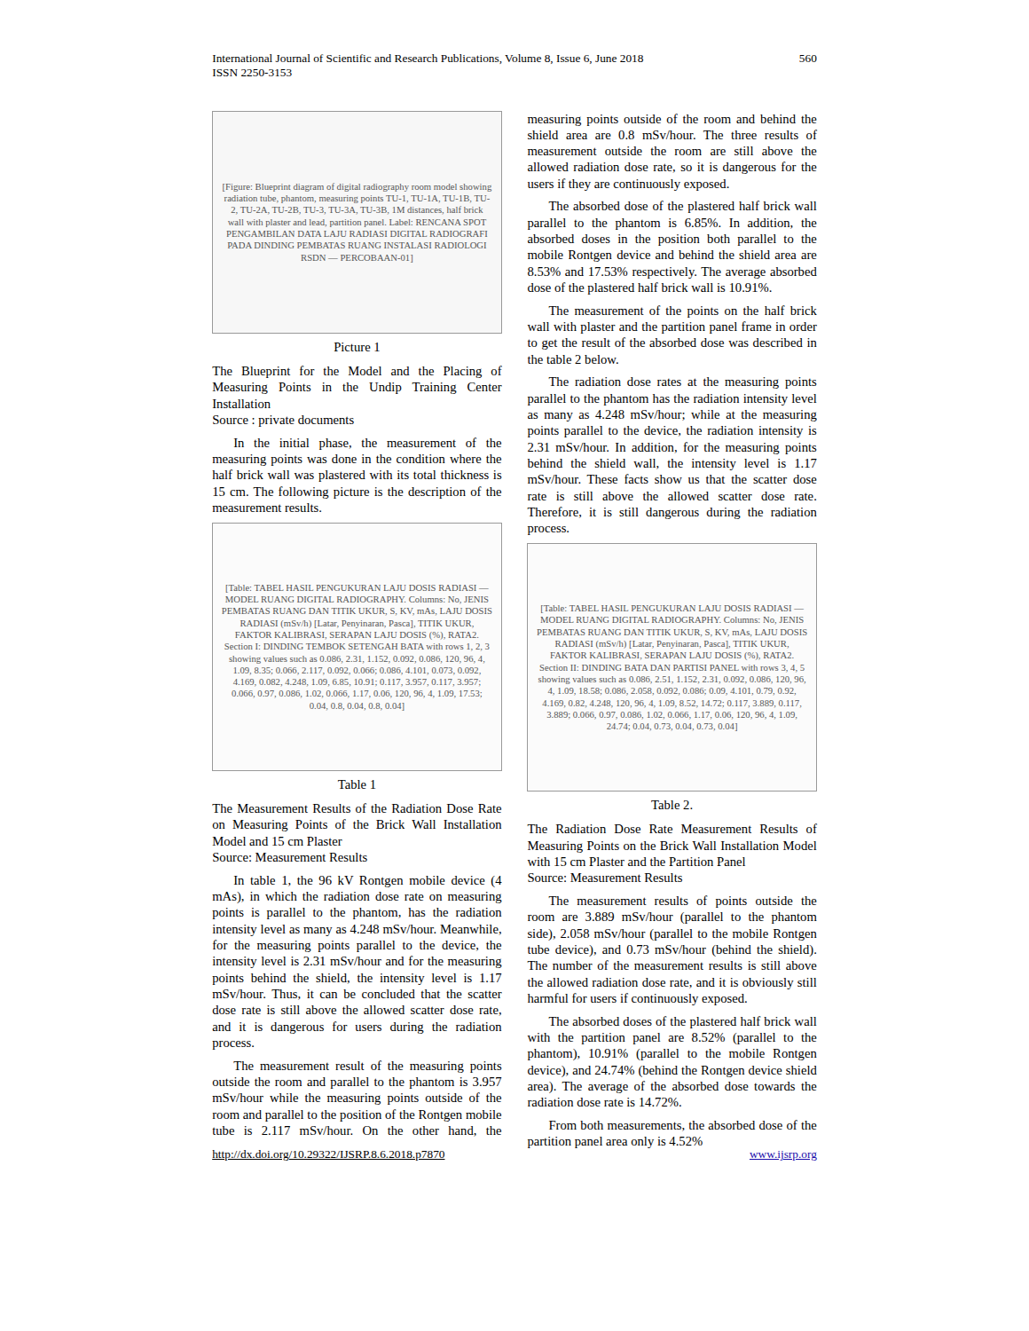International Journal of Scientific and Research Publications, Volume 8, Issue 6, June 2018
ISSN 2250-3153
560
[Figure: Blueprint diagram of digital radiography room model showing radiation tube, phantom, measuring points TU-1, TU-1A, TU-1B, TU-2, TU-2A, TU-2B, TU-3, TU-3A, TU-3B, 1M distances, half brick wall with plaster and lead, partition panel. Label: RENCANA SPOT PENGAMBILAN DATA LAJU RADIASI DIGITAL RADIOGRAFI PADA DINDING PEMBATAS RUANG INSTALASI RADIOLOGI RSDN — PERCOBAAN-01]
Picture 1
The Blueprint for the Model and the Placing of Measuring Points in the Undip Training Center Installation
Source : private documents
In the initial phase, the measurement of the measuring points was done in the condition where the half brick wall was plastered with its total thickness is 15 cm. The following picture is the description of the measurement results.
[Table: TABEL HASIL PENGUKURAN LAJU DOSIS RADIASI — MODEL RUANG DIGITAL RADIOGRAPHY. Columns: No, JENIS PEMBATAS RUANG DAN TITIK UKUR, S, KV, mAs, LAJU DOSIS RADIASI (mSv/h) [Latar, Penyinaran, Pasca], TITIK UKUR, FAKTOR KALIBRASI, SERAPAN LAJU DOSIS (%), RATA2. Section I: DINDING TEMBOK SETENGAH BATA with rows 1, 2, 3 showing values such as 0.086, 2.31, 1.152, 0.092, 0.086, 120, 96, 4, 1.09, 8.35; 0.066, 2.117, 0.092, 0.066; 0.086, 4.101, 0.073, 0.092, 4.169, 0.082, 4.248, 1.09, 6.85, 10.91; 0.117, 3.957, 0.117, 3.957; 0.066, 0.97, 0.086, 1.02, 0.066, 1.17, 0.06, 120, 96, 4, 1.09, 17.53; 0.04, 0.8, 0.04, 0.8, 0.04]
Table 1
The Measurement Results of the Radiation Dose Rate on Measuring Points of the Brick Wall Installation Model and 15 cm Plaster
Source: Measurement Results
In table 1, the 96 kV Rontgen mobile device (4 mAs), in which the radiation dose rate on measuring points is parallel to the phantom, has the radiation intensity level as many as 4.248 mSv/hour. Meanwhile, for the measuring points parallel to the device, the intensity level is 2.31 mSv/hour and for the measuring points behind the shield, the intensity level is 1.17 mSv/hour. Thus, it can be concluded that the scatter dose rate is still above the allowed scatter dose rate, and it is dangerous for users during the radiation process.
The measurement result of the measuring points outside the room and parallel to the phantom is 3.957 mSv/hour while the measuring points outside of the room and parallel to the position of the Rontgen mobile tube is 2.117 mSv/hour. On the other hand, the measuring points outside of the room and behind the shield area are 0.8 mSv/hour. The three results of measurement outside the room are still above the allowed radiation dose rate, so it is dangerous for the users if they are continuously exposed.
The absorbed dose of the plastered half brick wall parallel to the phantom is 6.85%. In addition, the absorbed doses in the position both parallel to the mobile Rontgen device and behind the shield area are 8.53% and 17.53% respectively. The average absorbed dose of the plastered half brick wall is 10.91%.
The measurement of the points on the half brick wall with plaster and the partition panel frame in order to get the result of the absorbed dose was described in the table 2 below.
The radiation dose rates at the measuring points parallel to the phantom has the radiation intensity level as many as 4.248 mSv/hour; while at the measuring points parallel to the device, the radiation intensity is 2.31 mSv/hour. In addition, for the measuring points behind the shield wall, the intensity level is 1.17 mSv/hour. These facts show us that the scatter dose rate is still above the allowed scatter dose rate. Therefore, it is still dangerous during the radiation process.
[Table: TABEL HASIL PENGUKURAN LAJU DOSIS RADIASI — MODEL RUANG DIGITAL RADIOGRAPHY. Columns: No, JENIS PEMBATAS RUANG DAN TITIK UKUR, S, KV, mAs, LAJU DOSIS RADIASI (mSv/h) [Latar, Penyinaran, Pasca], TITIK UKUR, FAKTOR KALIBRASI, SERAPAN LAJU DOSIS (%), RATA2. Section II: DINDING BATA DAN PARTISI PANEL with rows 3, 4, 5 showing values such as 0.086, 2.51, 1.152, 2.31, 0.092, 0.086, 120, 96, 4, 1.09, 18.58; 0.086, 2.058, 0.092, 0.086; 0.09, 4.101, 0.79, 0.92, 4.169, 0.82, 4.248, 120, 96, 4, 1.09, 8.52, 14.72; 0.117, 3.889, 0.117, 3.889; 0.066, 0.97, 0.086, 1.02, 0.066, 1.17, 0.06, 120, 96, 4, 1.09, 24.74; 0.04, 0.73, 0.04, 0.73, 0.04]
Table 2.
The Radiation Dose Rate Measurement Results of Measuring Points on the Brick Wall Installation Model with 15 cm Plaster and the Partition Panel
Source: Measurement Results
The measurement results of points outside the room are 3.889 mSv/hour (parallel to the phantom side), 2.058 mSv/hour (parallel to the mobile Rontgen tube device), and 0.73 mSv/hour (behind the shield). The number of the measurement results is still above the allowed radiation dose rate, and it is obviously still harmful for users if continuously exposed.
The absorbed doses of the plastered half brick wall with the partition panel are 8.52% (parallel to the phantom), 10.91% (parallel to the mobile Rontgen device), and 24.74% (behind the Rontgen device shield area). The average of the absorbed dose towards the radiation dose rate is 14.72%.
From both measurements, the absorbed dose of the partition panel area only is 4.52%
http://dx.doi.org/10.29322/IJSRP.8.6.2018.p7870 www.ijsrp.org